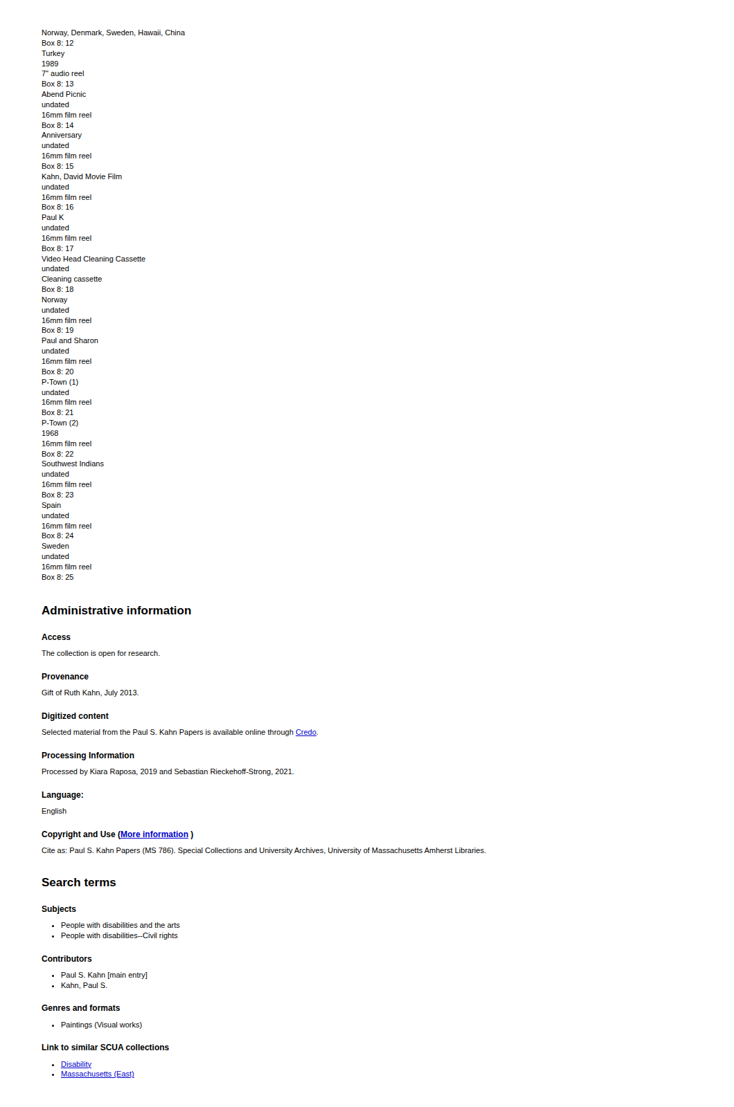Norway, Denmark, Sweden, Hawaii, China
Box 8: 12
Turkey
1989
7" audio reel
Box 8: 13
Abend Picnic
undated
16mm film reel
Box 8: 14
Anniversary
undated
16mm film reel
Box 8: 15
Kahn, David Movie Film
undated
16mm film reel
Box 8: 16
Paul K
undated
16mm film reel
Box 8: 17
Video Head Cleaning Cassette
undated
Cleaning cassette
Box 8: 18
Norway
undated
16mm film reel
Box 8: 19
Paul and Sharon
undated
16mm film reel
Box 8: 20
P-Town (1)
undated
16mm film reel
Box 8: 21
P-Town (2)
1968
16mm film reel
Box 8: 22
Southwest Indians
undated
16mm film reel
Box 8: 23
Spain
undated
16mm film reel
Box 8: 24
Sweden
undated
16mm film reel
Box 8: 25
Administrative information
Access
The collection is open for research.
Provenance
Gift of Ruth Kahn, July 2013.
Digitized content
Selected material from the Paul S. Kahn Papers is available online through Credo.
Processing Information
Processed by Kiara Raposa, 2019 and Sebastian Rieckehoff-Strong, 2021.
Language:
English
Copyright and Use (More information )
Cite as: Paul S. Kahn Papers (MS 786). Special Collections and University Archives, University of Massachusetts Amherst Libraries.
Search terms
Subjects
People with disabilities and the arts
People with disabilities--Civil rights
Contributors
Paul S. Kahn [main entry]
Kahn, Paul S.
Genres and formats
Paintings (Visual works)
Link to similar SCUA collections
Disability
Massachusetts (East)